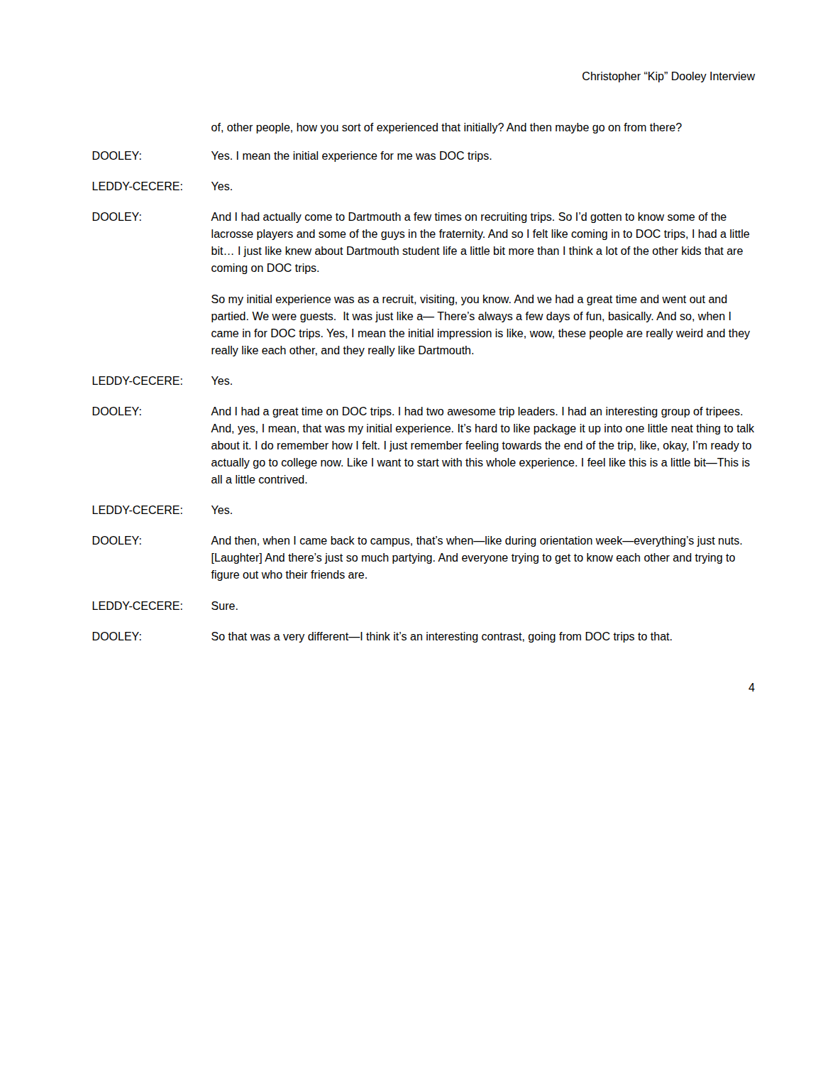Christopher “Kip” Dooley Interview
of, other people, how you sort of experienced that initially? And then maybe go on from there?
DOOLEY:
Yes. I mean the initial experience for me was DOC trips.
LEDDY-CECERE:
Yes.
DOOLEY:
And I had actually come to Dartmouth a few times on recruiting trips. So I’d gotten to know some of the lacrosse players and some of the guys in the fraternity. And so I felt like coming in to DOC trips, I had a little bit… I just like knew about Dartmouth student life a little bit more than I think a lot of the other kids that are coming on DOC trips.
So my initial experience was as a recruit, visiting, you know. And we had a great time and went out and partied. We were guests. It was just like a— There’s always a few days of fun, basically. And so, when I came in for DOC trips. Yes, I mean the initial impression is like, wow, these people are really weird and they really like each other, and they really like Dartmouth.
LEDDY-CECERE:
Yes.
DOOLEY:
And I had a great time on DOC trips. I had two awesome trip leaders. I had an interesting group of tripees. And, yes, I mean, that was my initial experience. It’s hard to like package it up into one little neat thing to talk about it. I do remember how I felt. I just remember feeling towards the end of the trip, like, okay, I’m ready to actually go to college now. Like I want to start with this whole experience. I feel like this is a little bit—This is all a little contrived.
LEDDY-CECERE:
Yes.
DOOLEY:
And then, when I came back to campus, that’s when—like during orientation week—everything’s just nuts. [Laughter] And there’s just so much partying. And everyone trying to get to know each other and trying to figure out who their friends are.
LEDDY-CECERE:
Sure.
DOOLEY:
So that was a very different—I think it’s an interesting contrast, going from DOC trips to that.
4